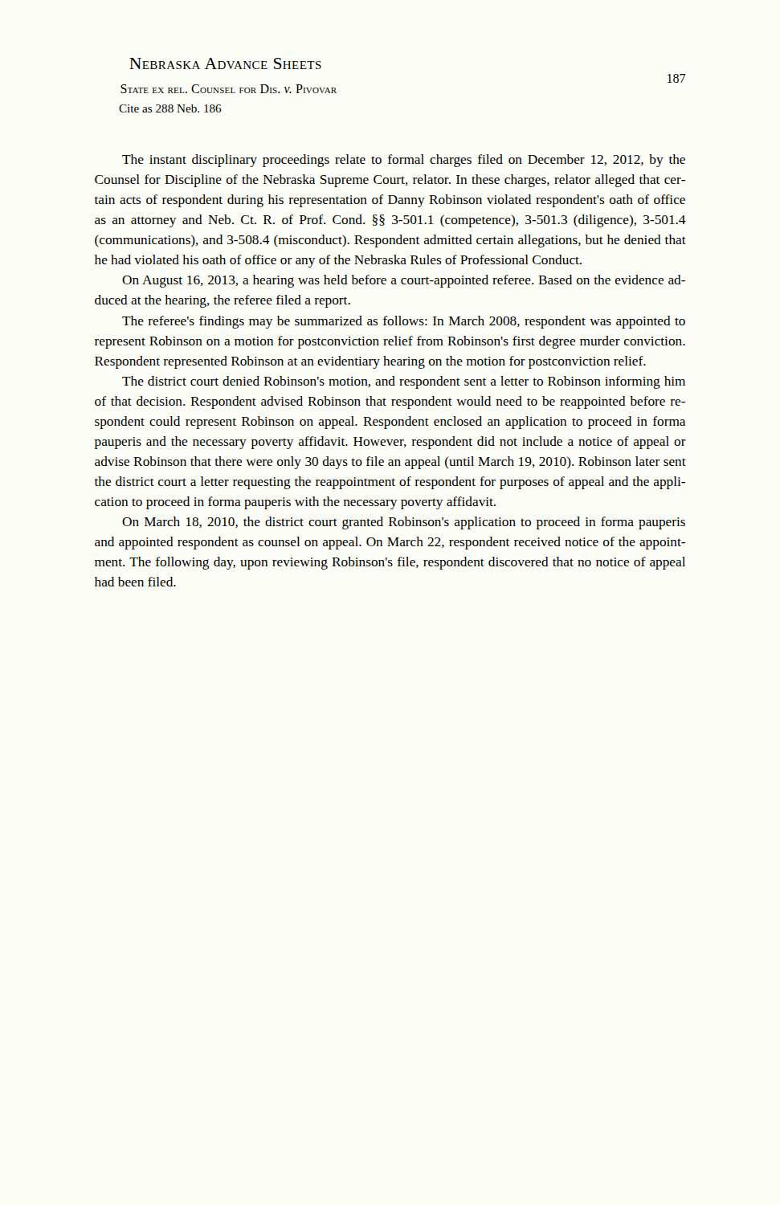Nebraska Advance Sheets
State ex rel. Counsel for Dis. v. Pivovar
Cite as 288 Neb. 186
187
The instant disciplinary proceedings relate to formal charges filed on December 12, 2012, by the Counsel for Discipline of the Nebraska Supreme Court, relator. In these charges, relator alleged that certain acts of respondent during his representation of Danny Robinson violated respondent's oath of office as an attorney and Neb. Ct. R. of Prof. Cond. §§ 3-501.1 (competence), 3-501.3 (diligence), 3-501.4 (communications), and 3-508.4 (misconduct). Respondent admitted certain allegations, but he denied that he had violated his oath of office or any of the Nebraska Rules of Professional Conduct.
On August 16, 2013, a hearing was held before a court-appointed referee. Based on the evidence adduced at the hearing, the referee filed a report.
The referee's findings may be summarized as follows: In March 2008, respondent was appointed to represent Robinson on a motion for postconviction relief from Robinson's first degree murder conviction. Respondent represented Robinson at an evidentiary hearing on the motion for postconviction relief.
The district court denied Robinson's motion, and respondent sent a letter to Robinson informing him of that decision. Respondent advised Robinson that respondent would need to be reappointed before respondent could represent Robinson on appeal. Respondent enclosed an application to proceed in forma pauperis and the necessary poverty affidavit. However, respondent did not include a notice of appeal or advise Robinson that there were only 30 days to file an appeal (until March 19, 2010). Robinson later sent the district court a letter requesting the reappointment of respondent for purposes of appeal and the application to proceed in forma pauperis with the necessary poverty affidavit.
On March 18, 2010, the district court granted Robinson's application to proceed in forma pauperis and appointed respondent as counsel on appeal. On March 22, respondent received notice of the appointment. The following day, upon reviewing Robinson's file, respondent discovered that no notice of appeal had been filed.